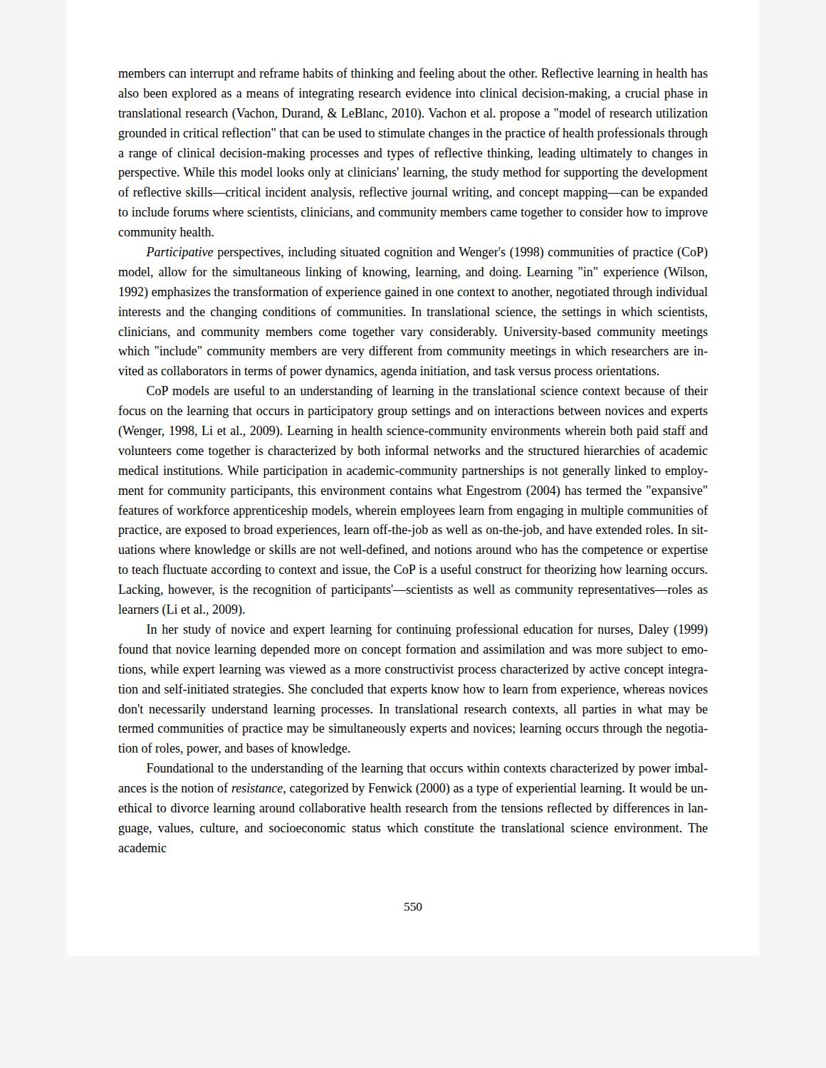members can interrupt and reframe habits of thinking and feeling about the other. Reflective learning in health has also been explored as a means of integrating research evidence into clinical decision-making, a crucial phase in translational research (Vachon, Durand, & LeBlanc, 2010). Vachon et al. propose a "model of research utilization grounded in critical reflection" that can be used to stimulate changes in the practice of health professionals through a range of clinical decision-making processes and types of reflective thinking, leading ultimately to changes in perspective. While this model looks only at clinicians' learning, the study method for supporting the development of reflective skills—critical incident analysis, reflective journal writing, and concept mapping—can be expanded to include forums where scientists, clinicians, and community members came together to consider how to improve community health.
Participative perspectives, including situated cognition and Wenger's (1998) communities of practice (CoP) model, allow for the simultaneous linking of knowing, learning, and doing. Learning "in" experience (Wilson, 1992) emphasizes the transformation of experience gained in one context to another, negotiated through individual interests and the changing conditions of communities. In translational science, the settings in which scientists, clinicians, and community members come together vary considerably. University-based community meetings which "include" community members are very different from community meetings in which researchers are invited as collaborators in terms of power dynamics, agenda initiation, and task versus process orientations.
CoP models are useful to an understanding of learning in the translational science context because of their focus on the learning that occurs in participatory group settings and on interactions between novices and experts (Wenger, 1998, Li et al., 2009). Learning in health science-community environments wherein both paid staff and volunteers come together is characterized by both informal networks and the structured hierarchies of academic medical institutions. While participation in academic-community partnerships is not generally linked to employment for community participants, this environment contains what Engestrom (2004) has termed the "expansive" features of workforce apprenticeship models, wherein employees learn from engaging in multiple communities of practice, are exposed to broad experiences, learn off-the-job as well as on-the-job, and have extended roles. In situations where knowledge or skills are not well-defined, and notions around who has the competence or expertise to teach fluctuate according to context and issue, the CoP is a useful construct for theorizing how learning occurs. Lacking, however, is the recognition of participants'—scientists as well as community representatives—roles as learners (Li et al., 2009).
In her study of novice and expert learning for continuing professional education for nurses, Daley (1999) found that novice learning depended more on concept formation and assimilation and was more subject to emotions, while expert learning was viewed as a more constructivist process characterized by active concept integration and self-initiated strategies. She concluded that experts know how to learn from experience, whereas novices don't necessarily understand learning processes. In translational research contexts, all parties in what may be termed communities of practice may be simultaneously experts and novices; learning occurs through the negotiation of roles, power, and bases of knowledge.
Foundational to the understanding of the learning that occurs within contexts characterized by power imbalances is the notion of resistance, categorized by Fenwick (2000) as a type of experiential learning. It would be unethical to divorce learning around collaborative health research from the tensions reflected by differences in language, values, culture, and socioeconomic status which constitute the translational science environment. The academic
550